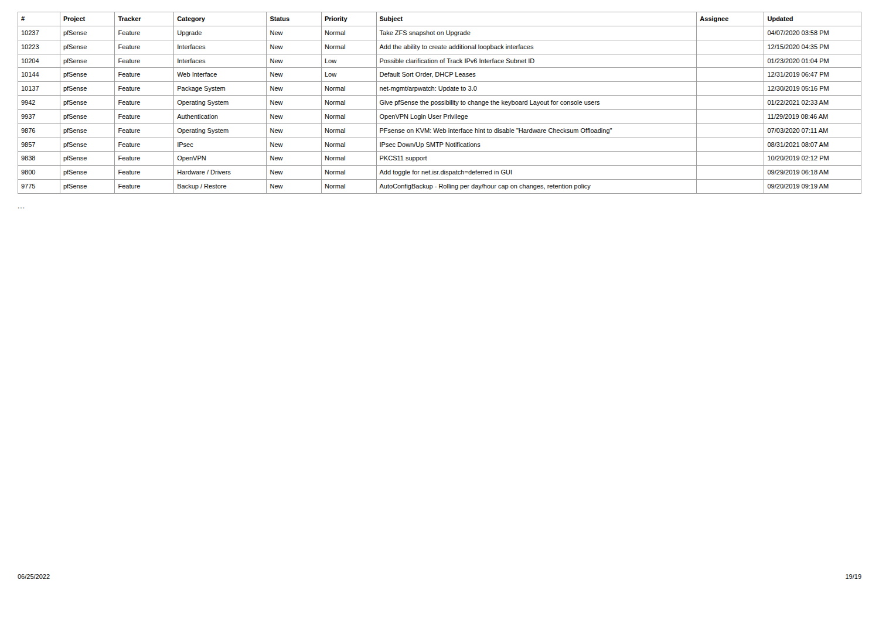| # | Project | Tracker | Category | Status | Priority | Subject | Assignee | Updated |
| --- | --- | --- | --- | --- | --- | --- | --- | --- |
| 10237 | pfSense | Feature | Upgrade | New | Normal | Take ZFS snapshot on Upgrade | | 04/07/2020 03:58 PM |
| 10223 | pfSense | Feature | Interfaces | New | Normal | Add the ability to create additional loopback interfaces | | 12/15/2020 04:35 PM |
| 10204 | pfSense | Feature | Interfaces | New | Low | Possible clarification of Track IPv6 Interface Subnet ID | | 01/23/2020 01:04 PM |
| 10144 | pfSense | Feature | Web Interface | New | Low | Default Sort Order, DHCP Leases | | 12/31/2019 06:47 PM |
| 10137 | pfSense | Feature | Package System | New | Normal | net-mgmt/arpwatch: Update to 3.0 | | 12/30/2019 05:16 PM |
| 9942 | pfSense | Feature | Operating System | New | Normal | Give pfSense the possibility to change the keyboard Layout for console users | | 01/22/2021 02:33 AM |
| 9937 | pfSense | Feature | Authentication | New | Normal | OpenVPN Login User Privilege | | 11/29/2019 08:46 AM |
| 9876 | pfSense | Feature | Operating System | New | Normal | PFsense on KVM: Web interface hint to disable "Hardware Checksum Offloading" | | 07/03/2020 07:11 AM |
| 9857 | pfSense | Feature | IPsec | New | Normal | IPsec Down/Up SMTP Notifications | | 08/31/2021 08:07 AM |
| 9838 | pfSense | Feature | OpenVPN | New | Normal | PKCS11 support | | 10/20/2019 02:12 PM |
| 9800 | pfSense | Feature | Hardware / Drivers | New | Normal | Add toggle for net.isr.dispatch=deferred in GUI | | 09/29/2019 06:18 AM |
| 9775 | pfSense | Feature | Backup / Restore | New | Normal | AutoConfigBackup - Rolling per day/hour cap on changes, retention policy | | 09/20/2019 09:19 AM |
...
06/25/2022 19/19